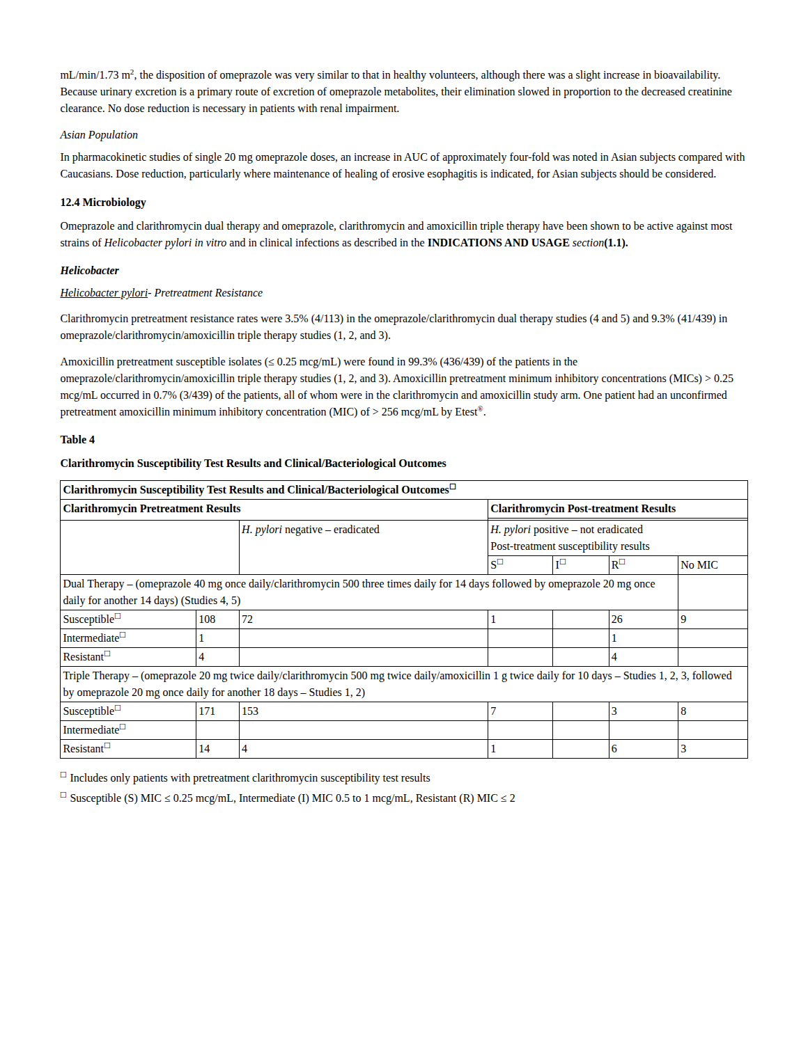mL/min/1.73 m2, the disposition of omeprazole was very similar to that in healthy volunteers, although there was a slight increase in bioavailability. Because urinary excretion is a primary route of excretion of omeprazole metabolites, their elimination slowed in proportion to the decreased creatinine clearance. No dose reduction is necessary in patients with renal impairment.
Asian Population
In pharmacokinetic studies of single 20 mg omeprazole doses, an increase in AUC of approximately four-fold was noted in Asian subjects compared with Caucasians. Dose reduction, particularly where maintenance of healing of erosive esophagitis is indicated, for Asian subjects should be considered.
12.4 Microbiology
Omeprazole and clarithromycin dual therapy and omeprazole, clarithromycin and amoxicillin triple therapy have been shown to be active against most strains of Helicobacter pylori in vitro and in clinical infections as described in the INDICATIONS AND USAGE section(1.1).
Helicobacter
Helicobacter pylori- Pretreatment Resistance
Clarithromycin pretreatment resistance rates were 3.5% (4/113) in the omeprazole/clarithromycin dual therapy studies (4 and 5) and 9.3% (41/439) in omeprazole/clarithromycin/amoxicillin triple therapy studies (1, 2, and 3).
Amoxicillin pretreatment susceptible isolates (≤ 0.25 mcg/mL) were found in 99.3% (436/439) of the patients in the omeprazole/clarithromycin/amoxicillin triple therapy studies (1, 2, and 3). Amoxicillin pretreatment minimum inhibitory concentrations (MICs) > 0.25 mcg/mL occurred in 0.7% (3/439) of the patients, all of whom were in the clarithromycin and amoxicillin study arm. One patient had an unconfirmed pretreatment amoxicillin minimum inhibitory concentration (MIC) of > 256 mcg/mL by Etest®.
Table 4
Clarithromycin Susceptibility Test Results and Clinical/Bacteriological Outcomes
| Clarithromycin Susceptibility Test Results and Clinical/Bacteriological Outcomes ☐ |
| --- |
| Clarithromycin Pretreatment Results | Clarithromycin Post-treatment Results |
| | | H. pylori negative – eradicated | H. pylori positive – not eradicated Post-treatment susceptibility results |
| | | S ☐ | I ☐ | R ☐ | No MIC |
| Dual Therapy – (omeprazole 40 mg once daily/clarithromycin 500 three times daily for 14 days followed by omeprazole 20 mg once daily for another 14 days) (Studies 4, 5) | |
| Susceptible ☐ | 108 | 72 | 1 | | 26 | 9 |
| Intermediate ☐ | 1 | | | | 1 | |
| Resistant ☐ | 4 | | | | 4 | |
| Triple Therapy – (omeprazole 20 mg twice daily/clarithromycin 500 mg twice daily/amoxicillin 1 g twice daily for 10 days – Studies 1, 2, 3, followed by omeprazole 20 mg once daily for another 18 days – Studies 1, 2) |
| Susceptible ☐ | 171 | 153 | 7 | | 3 | 8 |
| Intermediate ☐ | | | | | | |
| Resistant ☐ | 14 | 4 | 1 | | 6 | 3 |
☐ Includes only patients with pretreatment clarithromycin susceptibility test results
☐ Susceptible (S) MIC ≤ 0.25 mcg/mL, Intermediate (I) MIC 0.5 to 1 mcg/mL, Resistant (R) MIC ≤ 2